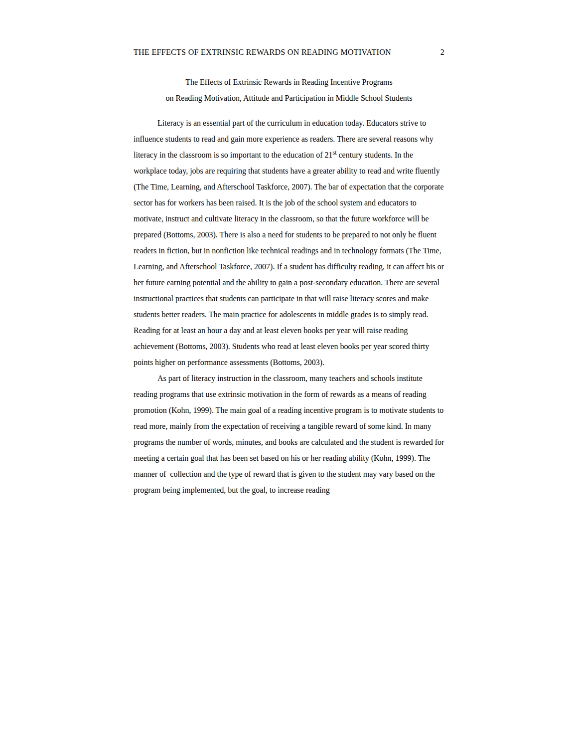The Effects of Extrinsic Rewards on Reading Motivation 2
The Effects of Extrinsic Rewards in Reading Incentive Programs on Reading Motivation, Attitude and Participation in Middle School Students
Literacy is an essential part of the curriculum in education today. Educators strive to influence students to read and gain more experience as readers. There are several reasons why literacy in the classroom is so important to the education of 21st century students. In the workplace today, jobs are requiring that students have a greater ability to read and write fluently (The Time, Learning, and Afterschool Taskforce, 2007). The bar of expectation that the corporate sector has for workers has been raised. It is the job of the school system and educators to motivate, instruct and cultivate literacy in the classroom, so that the future workforce will be prepared (Bottoms, 2003). There is also a need for students to be prepared to not only be fluent readers in fiction, but in nonfiction like technical readings and in technology formats (The Time, Learning, and Afterschool Taskforce, 2007). If a student has difficulty reading, it can affect his or her future earning potential and the ability to gain a post-secondary education. There are several instructional practices that students can participate in that will raise literacy scores and make students better readers. The main practice for adolescents in middle grades is to simply read. Reading for at least an hour a day and at least eleven books per year will raise reading achievement (Bottoms, 2003). Students who read at least eleven books per year scored thirty points higher on performance assessments (Bottoms, 2003).
As part of literacy instruction in the classroom, many teachers and schools institute reading programs that use extrinsic motivation in the form of rewards as a means of reading promotion (Kohn, 1999). The main goal of a reading incentive program is to motivate students to read more, mainly from the expectation of receiving a tangible reward of some kind. In many programs the number of words, minutes, and books are calculated and the student is rewarded for meeting a certain goal that has been set based on his or her reading ability (Kohn, 1999). The manner of collection and the type of reward that is given to the student may vary based on the program being implemented, but the goal, to increase reading